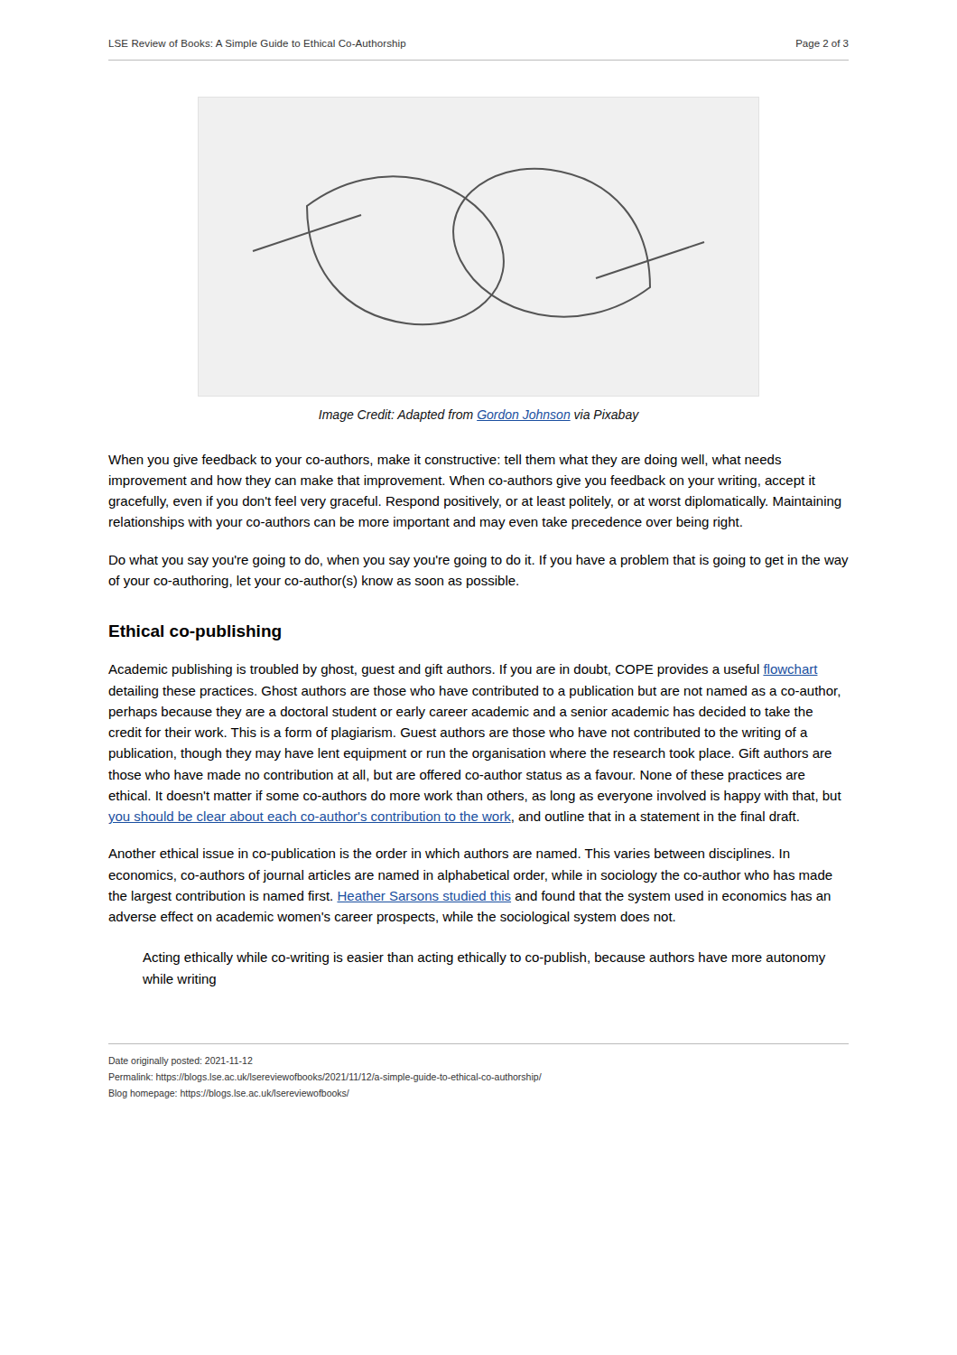LSE Review of Books: A Simple Guide to Ethical Co-Authorship Page 2 of 3
Image Credit: Adapted from Gordon Johnson via Pixabay
When you give feedback to your co-authors, make it constructive: tell them what they are doing well, what needs improvement and how they can make that improvement. When co-authors give you feedback on your writing, accept it gracefully, even if you don't feel very graceful. Respond positively, or at least politely, or at worst diplomatically. Maintaining relationships with your co-authors can be more important and may even take precedence over being right.
Do what you say you're going to do, when you say you're going to do it. If you have a problem that is going to get in the way of your co-authoring, let your co-author(s) know as soon as possible.
Ethical co-publishing
Academic publishing is troubled by ghost, guest and gift authors. If you are in doubt, COPE provides a useful flowchart detailing these practices. Ghost authors are those who have contributed to a publication but are not named as a co-author, perhaps because they are a doctoral student or early career academic and a senior academic has decided to take the credit for their work. This is a form of plagiarism. Guest authors are those who have not contributed to the writing of a publication, though they may have lent equipment or run the organisation where the research took place. Gift authors are those who have made no contribution at all, but are offered co-author status as a favour. None of these practices are ethical. It doesn't matter if some co-authors do more work than others, as long as everyone involved is happy with that, but you should be clear about each co-author's contribution to the work, and outline that in a statement in the final draft.
Another ethical issue in co-publication is the order in which authors are named. This varies between disciplines. In economics, co-authors of journal articles are named in alphabetical order, while in sociology the co-author who has made the largest contribution is named first. Heather Sarsons studied this and found that the system used in economics has an adverse effect on academic women's career prospects, while the sociological system does not.
Acting ethically while co-writing is easier than acting ethically to co-publish, because authors have more autonomy while writing
Date originally posted: 2021-11-12
Permalink: https://blogs.lse.ac.uk/lsereviewofbooks/2021/11/12/a-simple-guide-to-ethical-co-authorship/
Blog homepage: https://blogs.lse.ac.uk/lsereviewofbooks/